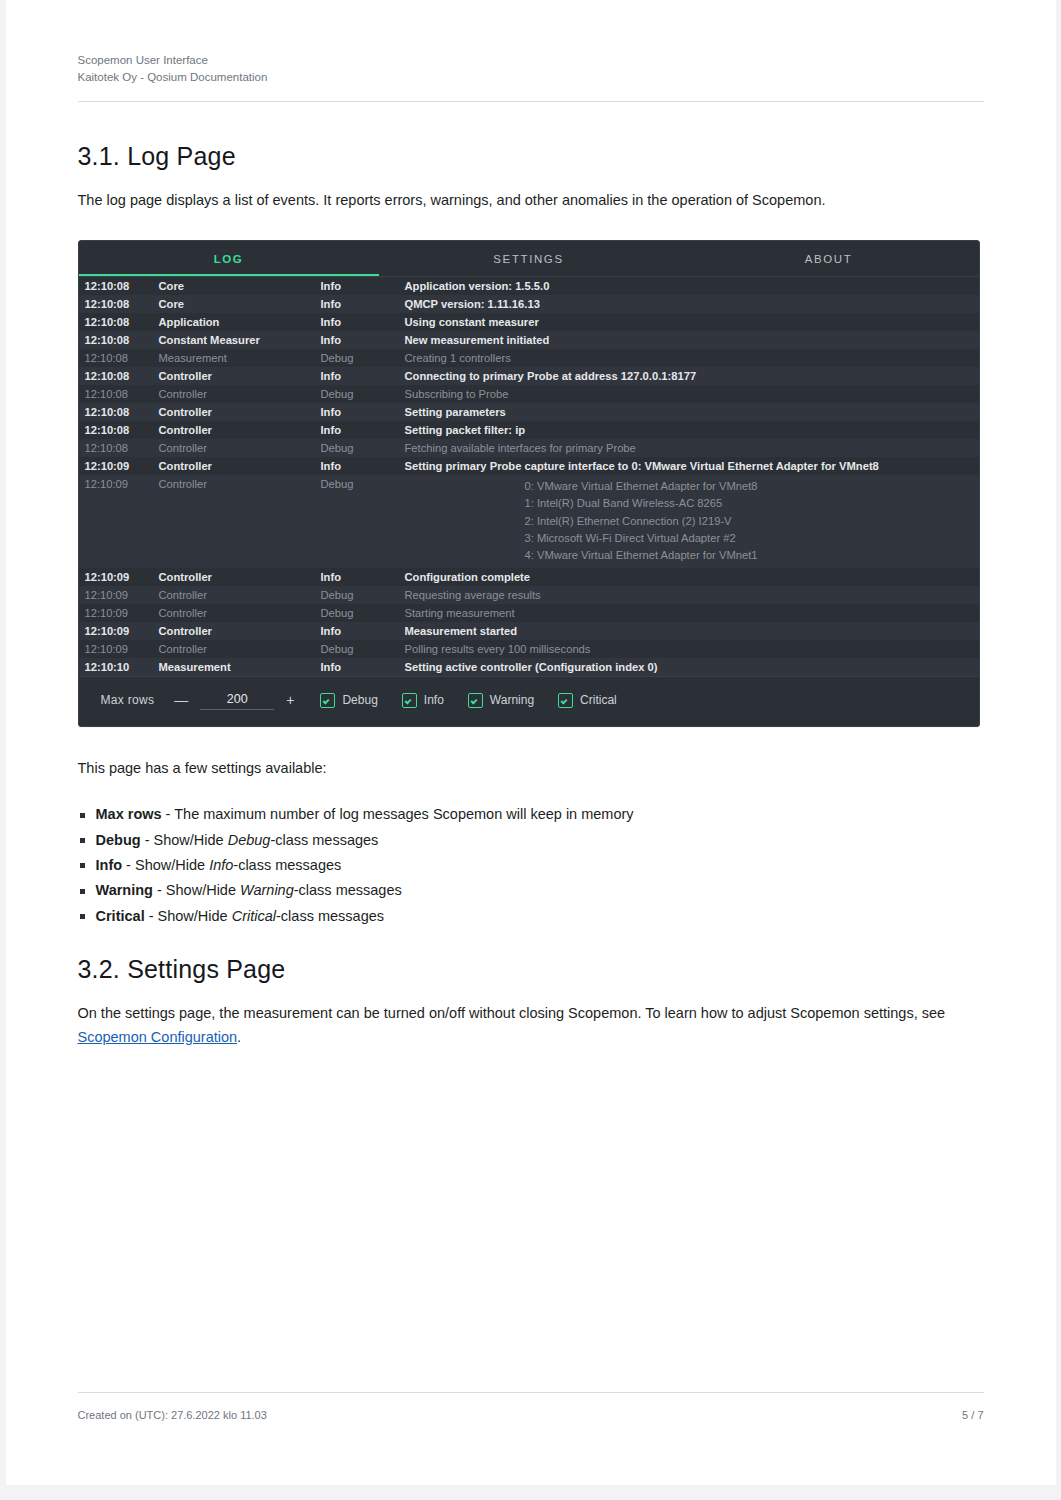Scopemon User Interface Kaitotek Oy - Qosium Documentation
3.1. Log Page
The log page displays a list of events. It reports errors, warnings, and other anomalies in the operation of Scopemon.
Log
Settings
About
| 12:10:08 | Core | Info | Application version: 1.5.5.0 |
| 12:10:08 | Core | Info | QMCP version: 1.11.16.13 |
| 12:10:08 | Application | Info | Using constant measurer |
| 12:10:08 | Constant Measurer | Info | New measurement initiated |
| 12:10:08 | Measurement | Debug | Creating 1 controllers |
| 12:10:08 | Controller | Info | Connecting to primary Probe at address 127.0.0.1:8177 |
| 12:10:08 | Controller | Debug | Subscribing to Probe |
| 12:10:08 | Controller | Info | Setting parameters |
| 12:10:08 | Controller | Info | Setting packet filter: ip |
| 12:10:08 | Controller | Debug | Fetching available interfaces for primary Probe |
| 12:10:09 | Controller | Info | Setting primary Probe capture interface to 0: VMware Virtual Ethernet Adapter for VMnet8 |
| 12:10:09 | Controller | Debug | 0: VMware Virtual Ethernet Adapter for VMnet8 1: Intel(R) Dual Band Wireless-AC 8265 2: Intel(R) Ethernet Connection (2) I219-V 3: Microsoft Wi-Fi Direct Virtual Adapter #2 4: VMware Virtual Ethernet Adapter for VMnet1 |
| 12:10:09 | Controller | Info | Configuration complete |
| 12:10:09 | Controller | Debug | Requesting average results |
| 12:10:09 | Controller | Debug | Starting measurement |
| 12:10:09 | Controller | Info | Measurement started |
| 12:10:09 | Controller | Debug | Polling results every 100 milliseconds |
| 12:10:10 | Measurement | Info | Setting active controller (Configuration index 0) |
Max rows — 200 + Debug Info Warning Critical
This page has a few settings available:
Max rows - The maximum number of log messages Scopemon will keep in memory
Debug - Show/Hide Debug-class messages
Info - Show/Hide Info-class messages
Warning - Show/Hide Warning-class messages
Critical - Show/Hide Critical-class messages
3.2. Settings Page
On the settings page, the measurement can be turned on/off without closing Scopemon. To learn how to adjust Scopemon settings, see Scopemon Configuration.
Created on (UTC): 27.6.2022 klo 11.03 5 / 7